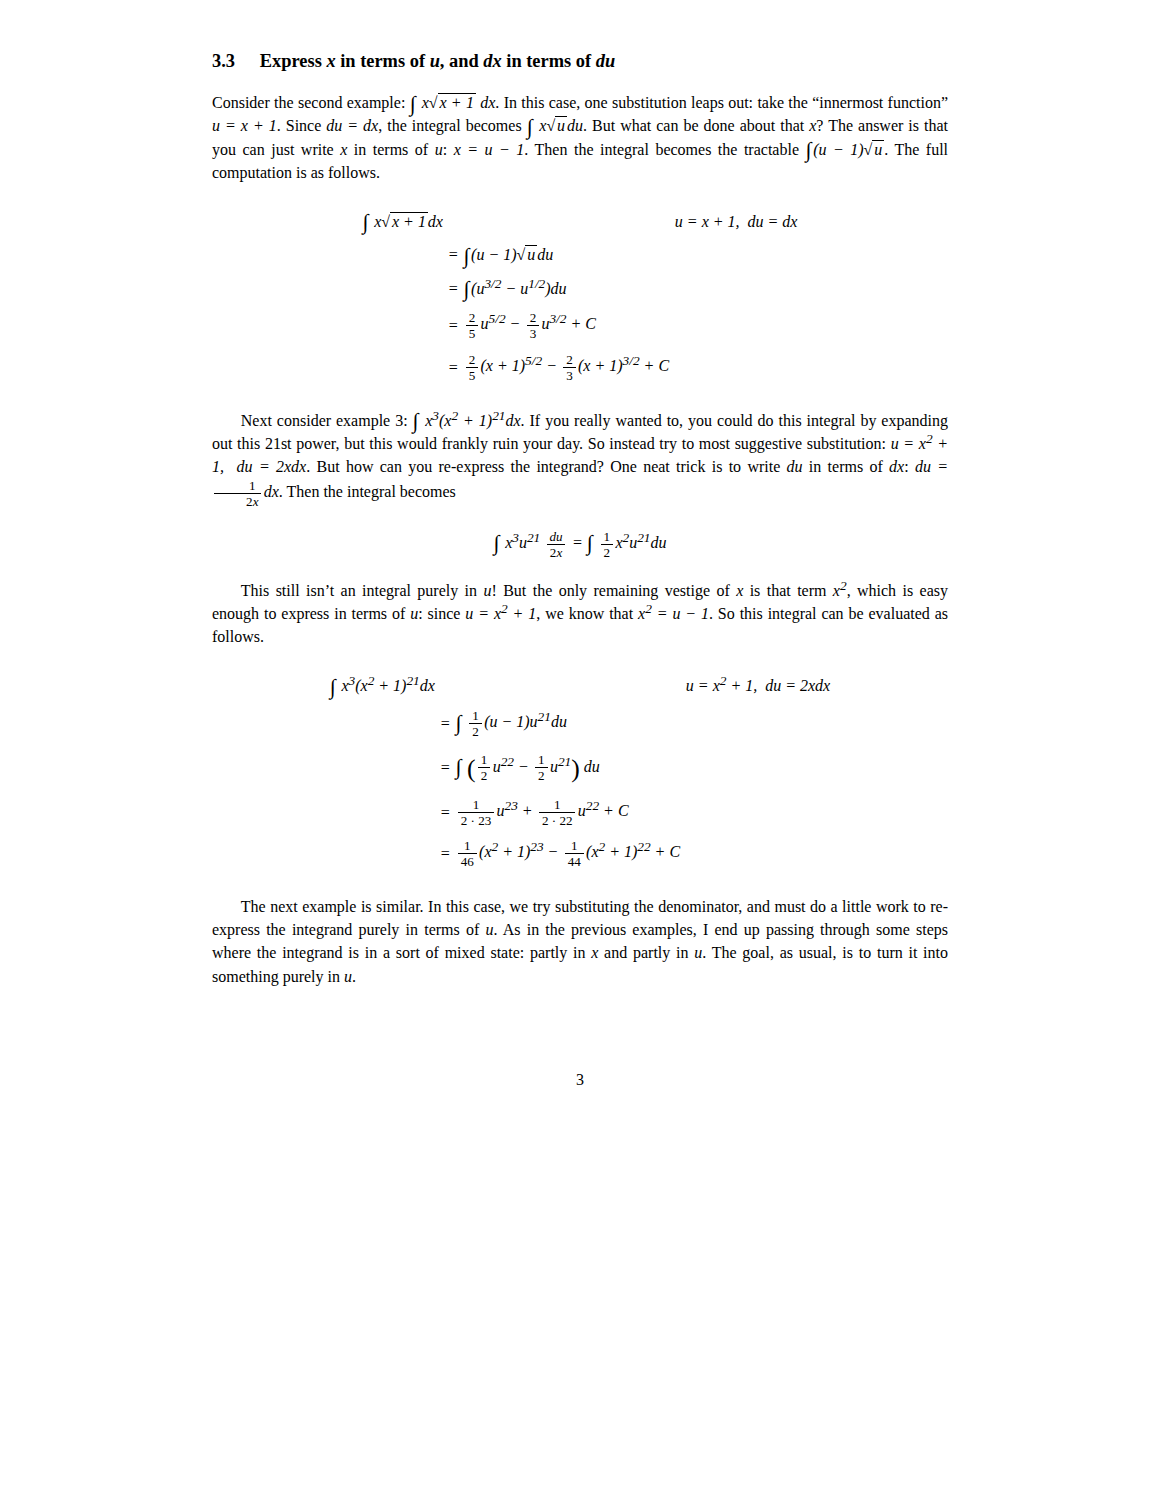3.3 Express x in terms of u, and dx in terms of du
Consider the second example: ∫ x√x + 1 dx. In this case, one substitution leaps out: take the “innermost function” u = x + 1. Since du = dx, the integral becomes ∫ x√u du. But what can be done about that x? The answer is that you can just write x in terms of u: x = u − 1. Then the integral becomes the tractable ∫(u − 1)√u. The full computation is as follows.
| ∫ x √ x + 1 dx | | | u = x + 1, du = dx |
| | = | ∫ ( u − 1) √ u du | |
| | = | ∫ ( u 3/2 − u 1/2 ) du | |
| | = | 2 5 u 5/2 − 2 3 u 3/2 + C | |
| | = | 2 5 ( x + 1) 5/2 − 2 3 ( x + 1) 3/2 + C | |
Next consider example 3: ∫ x3(x2 + 1)21dx. If you really wanted to, you could do this integral by expanding out this 21st power, but this would frankly ruin your day. So instead try to most suggestive substitution: u = x2 + 1, du = 2xdx. But how can you re-express the integrand? One neat trick is to write du in terms of dx: du = 12x dx. Then the integral becomes
∫ x3u21 du 2x = ∫ 12 x2u21du
This still isn’t an integral purely in u! But the only remaining vestige of x is that term x2, which is easy enough to express in terms of u: since u = x2 + 1, we know that x2 = u − 1. So this integral can be evaluated as follows.
| ∫ x 3 ( x 2 + 1) 21 dx | | | u = x 2 + 1, du = 2 xdx |
| | = | ∫ 1 2 ( u − 1) u 21 du | |
| | = | ∫ ( 1 2 u 22 − 1 2 u 21 ) du | |
| | = | 1 2 · 23 u 23 + 1 2 · 22 u 22 + C | |
| | = | 1 46 ( x 2 + 1) 23 − 1 44 ( x 2 + 1) 22 + C | |
The next example is similar. In this case, we try substituting the denominator, and must do a little work to re-express the integrand purely in terms of u. As in the previous examples, I end up passing through some steps where the integrand is in a sort of mixed state: partly in x and partly in u. The goal, as usual, is to turn it into something purely in u.
3